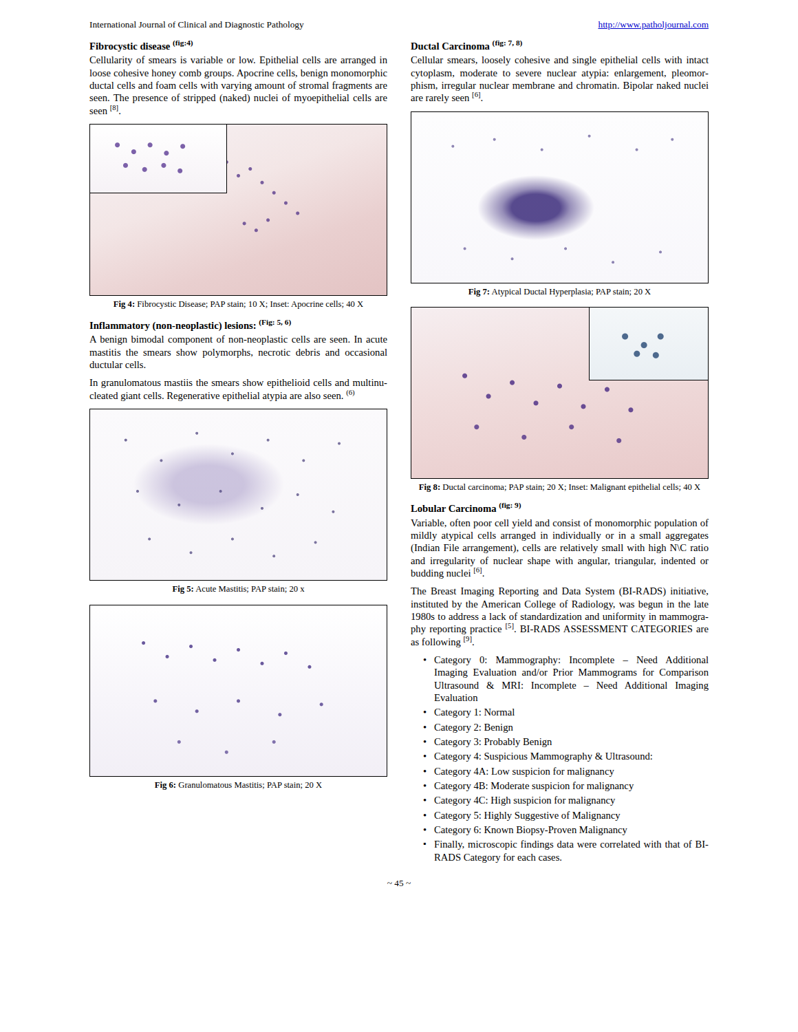International Journal of Clinical and Diagnostic Pathology http://www.patholjournal.com
Fibrocystic disease (fig:4)
Cellularity of smears is variable or low. Epithelial cells are arranged in loose cohesive honey comb groups. Apocrine cells, benign monomorphic ductal cells and foam cells with varying amount of stromal fragments are seen. The presence of stripped (naked) nuclei of myoepithelial cells are seen [8].
Fig 4: Fibrocystic Disease; PAP stain; 10 X; Inset: Apocrine cells; 40 X
Inflammatory (non-neoplastic) lesions: (Fig: 5, 6)
A benign bimodal component of non-neoplastic cells are seen. In acute mastitis the smears show polymorphs, necrotic debris and occasional ductular cells.
In granulomatous mastiis the smears show epithelioid cells and multinucleated giant cells. Regenerative epithelial atypia are also seen. (6)
Fig 5: Acute Mastitis; PAP stain; 20 x
Fig 6: Granulomatous Mastitis; PAP stain; 20 X
Ductal Carcinoma (fig: 7, 8)
Cellular smears, loosely cohesive and single epithelial cells with intact cytoplasm, moderate to severe nuclear atypia: enlargement, pleomorphism, irregular nuclear membrane and chromatin. Bipolar naked nuclei are rarely seen [6].
Fig 7: Atypical Ductal Hyperplasia; PAP stain; 20 X
Fig 8: Ductal carcinoma; PAP stain; 20 X; Inset: Malignant epithelial cells; 40 X
Lobular Carcinoma (fig: 9)
Variable, often poor cell yield and consist of monomorphic population of mildly atypical cells arranged in individually or in a small aggregates (Indian File arrangement), cells are relatively small with high N\C ratio and irregularity of nuclear shape with angular, triangular, indented or budding nuclei [6].
The Breast Imaging Reporting and Data System (BI-RADS) initiative, instituted by the American College of Radiology, was begun in the late 1980s to address a lack of standardization and uniformity in mammography reporting practice [5]. BI-RADS ASSESSMENT CATEGORIES are as following [9].
Category 0: Mammography: Incomplete – Need Additional Imaging Evaluation and/or Prior Mammograms for Comparison Ultrasound & MRI: Incomplete – Need Additional Imaging Evaluation
Category 1: Normal
Category 2: Benign
Category 3: Probably Benign
Category 4: Suspicious Mammography & Ultrasound:
Category 4A: Low suspicion for malignancy
Category 4B: Moderate suspicion for malignancy
Category 4C: High suspicion for malignancy
Category 5: Highly Suggestive of Malignancy
Category 6: Known Biopsy-Proven Malignancy
Finally, microscopic findings data were correlated with that of BI-RADS Category for each cases.
~ 45 ~